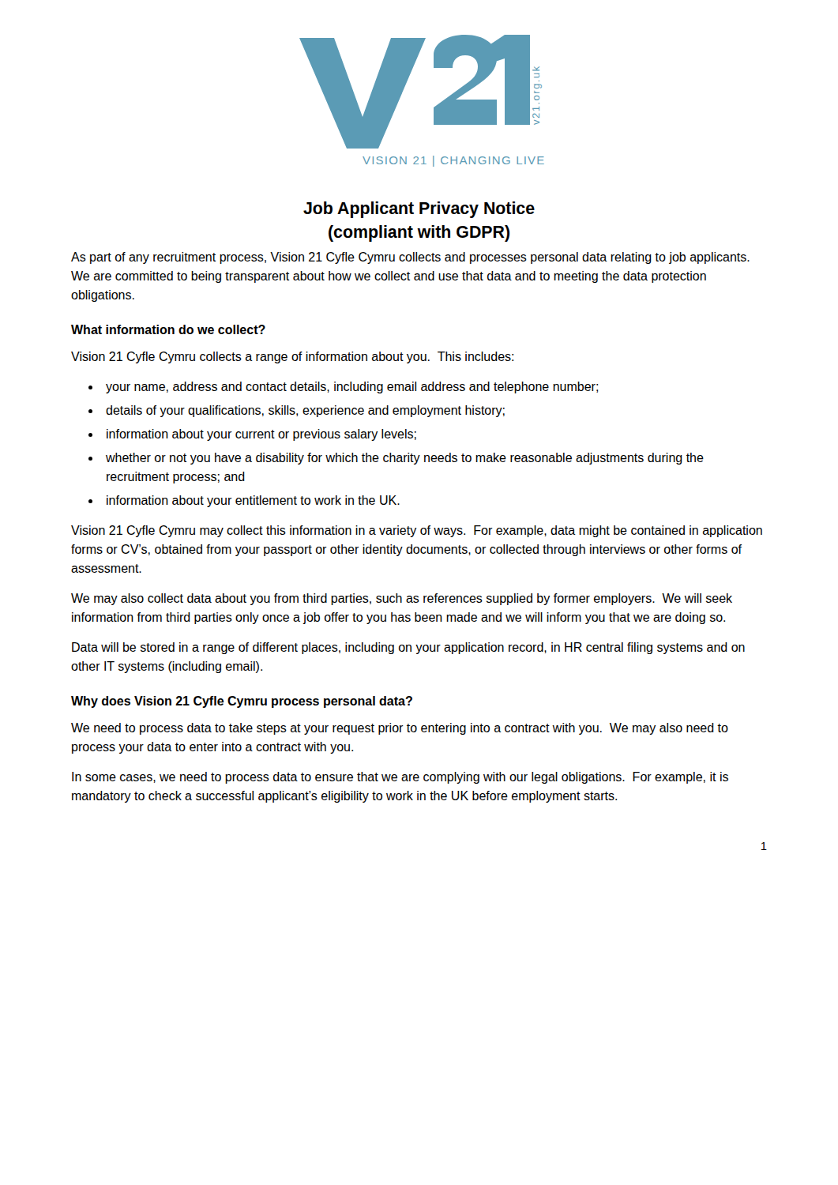v21.org.uk VISION 21 | CHANGING LIVES
Job Applicant Privacy Notice (compliant with GDPR)
As part of any recruitment process, Vision 21 Cyfle Cymru collects and processes personal data relating to job applicants. We are committed to being transparent about how we collect and use that data and to meeting the data protection obligations.
What information do we collect?
Vision 21 Cyfle Cymru collects a range of information about you. This includes:
your name, address and contact details, including email address and telephone number;
details of your qualifications, skills, experience and employment history;
information about your current or previous salary levels;
whether or not you have a disability for which the charity needs to make reasonable adjustments during the recruitment process; and
information about your entitlement to work in the UK.
Vision 21 Cyfle Cymru may collect this information in a variety of ways. For example, data might be contained in application forms or CV’s, obtained from your passport or other identity documents, or collected through interviews or other forms of assessment.
We may also collect data about you from third parties, such as references supplied by former employers. We will seek information from third parties only once a job offer to you has been made and we will inform you that we are doing so.
Data will be stored in a range of different places, including on your application record, in HR central filing systems and on other IT systems (including email).
Why does Vision 21 Cyfle Cymru process personal data?
We need to process data to take steps at your request prior to entering into a contract with you. We may also need to process your data to enter into a contract with you.
In some cases, we need to process data to ensure that we are complying with our legal obligations. For example, it is mandatory to check a successful applicant’s eligibility to work in the UK before employment starts.
1